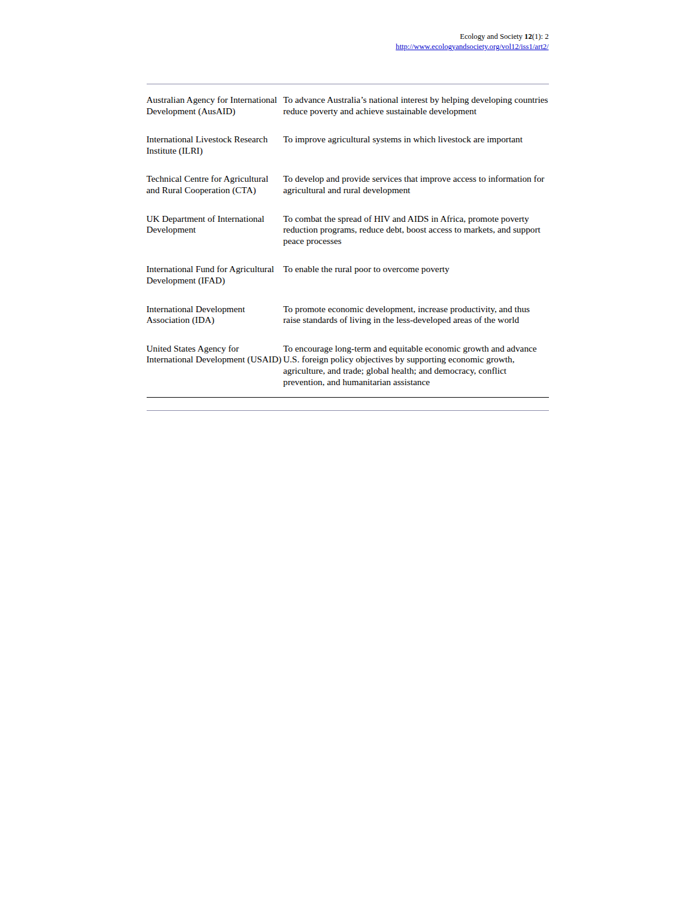Ecology and Society 12(1): 2
http://www.ecologyandsociety.org/vol12/iss1/art2/
| Australian Agency for International Development (AusAID) | To advance Australia’s national interest by helping developing countries reduce poverty and achieve sustainable development |
| International Livestock Research Institute (ILRI) | To improve agricultural systems in which livestock are important |
| Technical Centre for Agricultural and Rural Cooperation (CTA) | To develop and provide services that improve access to information for agricultural and rural development |
| UK Department of International Development | To combat the spread of HIV and AIDS in Africa, promote poverty reduction programs, reduce debt, boost access to markets, and support peace processes |
| International Fund for Agricultural Development (IFAD) | To enable the rural poor to overcome poverty |
| International Development Association (IDA) | To promote economic development, increase productivity, and thus raise standards of living in the less-developed areas of the world |
| United States Agency for International Development (USAID) | To encourage long-term and equitable economic growth and advance U.S. foreign policy objectives by supporting economic growth, agriculture, and trade; global health; and democracy, conflict prevention, and humanitarian assistance |